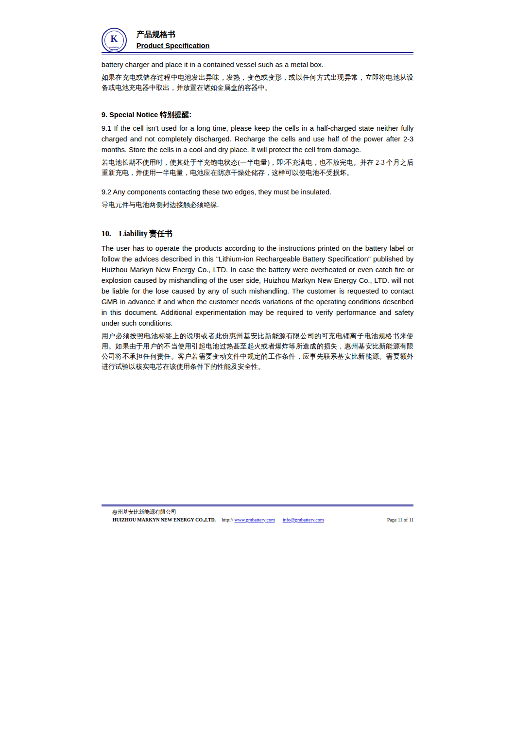K
HUIZHOU
MARKYN
产品规格书
Product Specification
battery charger and place it in a contained vessel such as a metal box.
如果在充电或储存过程中电池发出异味，发热，变色或变形，或以任何方式出现异常，立即将电池从设备或电池充电器中取出，并放置在诸如金属盒的容器中。
9. Special Notice 特别提醒:
9.1 If the cell isn't used for a long time, please keep the cells in a half-charged state neither fully charged and not completely discharged. Recharge the cells and use half of the power after 2-3 months. Store the cells in a cool and dry place. It will protect the cell from damage.
若电池长期不使用时，使其处于半充饱电状态(一半电量)，即:不充满电，也不放完电。并在 2-3 个月之后重新充电，并使用一半电量，电池应在阴凉干燥处储存，这样可以使电池不受损坏。
9.2 Any components contacting these two edges, they must be insulated.
导电元件与电池两侧封边接触必须绝缘.
10. Liability 责任书
The user has to operate the products according to the instructions printed on the battery label or follow the advices described in this "Lithium-ion Rechargeable Battery Specification" published by Huizhou Markyn New Energy Co., LTD. In case the battery were overheated or even catch fire or explosion caused by mishandling of the user side, Huizhou Markyn New Energy Co., LTD. will not be liable for the lose caused by any of such mishandling. The customer is requested to contact GMB in advance if and when the customer needs variations of the operating conditions described in this document. Additional experimentation may be required to verify performance and safety under such conditions.
用户必须按照电池标签上的说明或者此份惠州基安比新能源有限公司的可充电锂离子电池规格书来使用。如果由于用户的不当使用引起电池过热甚至起火或者爆炸等所造成的损失，惠州基安比新能源有限公司将不承担任何责任。客户若需要变动文件中规定的工作条件，应事先联系基安比新能源。需要额外进行试验以核实电芯在该使用条件下的性能及安全性。
惠州基安比新能源有限公司
HUIZHOU MARKYN NEW ENERGY CO.,LTD. http:// www.gmbattery.com info@gmbattery.com Page 11 of 11